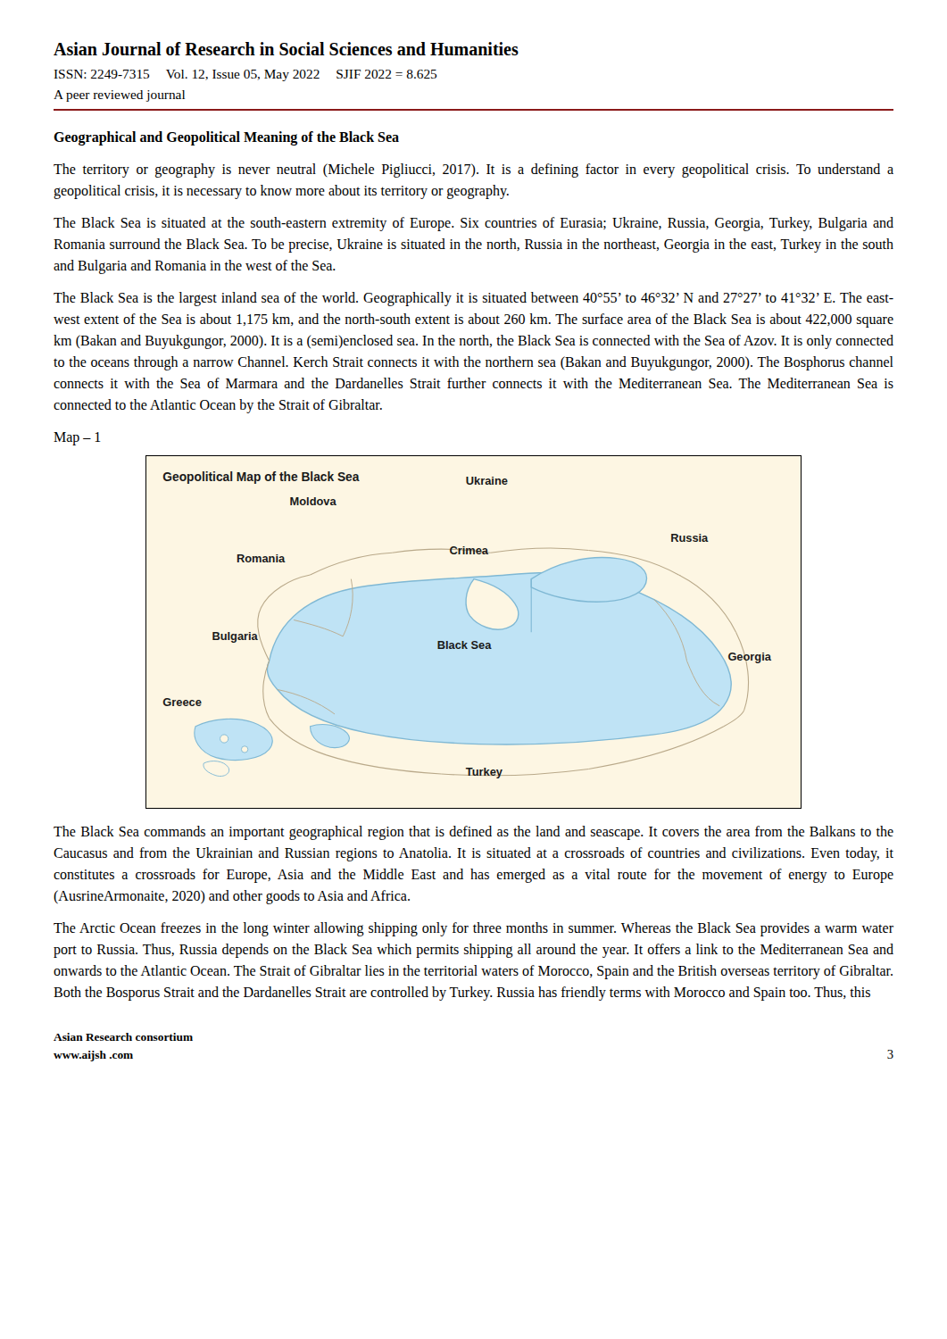Asian Journal of Research in Social Sciences and Humanities
ISSN: 2249-7315 Vol. 12, Issue 05, May 2022 SJIF 2022 = 8.625
A peer reviewed journal
Geographical and Geopolitical Meaning of the Black Sea
The territory or geography is never neutral (Michele Pigliucci, 2017). It is a defining factor in every geopolitical crisis. To understand a geopolitical crisis, it is necessary to know more about its territory or geography.
The Black Sea is situated at the south-eastern extremity of Europe. Six countries of Eurasia; Ukraine, Russia, Georgia, Turkey, Bulgaria and Romania surround the Black Sea. To be precise, Ukraine is situated in the north, Russia in the northeast, Georgia in the east, Turkey in the south and Bulgaria and Romania in the west of the Sea.
The Black Sea is the largest inland sea of the world. Geographically it is situated between 40°55’ to 46°32’ N and 27°27’ to 41°32’ E. The east-west extent of the Sea is about 1,175 km, and the north-south extent is about 260 km. The surface area of the Black Sea is about 422,000 square km (Bakan and Buyukgungor, 2000). It is a (semi)enclosed sea. In the north, the Black Sea is connected with the Sea of Azov. It is only connected to the oceans through a narrow Channel. Kerch Strait connects it with the northern sea (Bakan and Buyukgungor, 2000). The Bosphorus channel connects it with the Sea of Marmara and the Dardanelles Strait further connects it with the Mediterranean Sea. The Mediterranean Sea is connected to the Atlantic Ocean by the Strait of Gibraltar.
Map – 1
Geopolitical Map of the Black Sea Moldova Ukraine Russia Crimea Romania Black Sea Bulgaria Georgia Greece Turkey
The Black Sea commands an important geographical region that is defined as the land and seascape. It covers the area from the Balkans to the Caucasus and from the Ukrainian and Russian regions to Anatolia. It is situated at a crossroads of countries and civilizations. Even today, it constitutes a crossroads for Europe, Asia and the Middle East and has emerged as a vital route for the movement of energy to Europe (AusrineArmonaite, 2020) and other goods to Asia and Africa.
The Arctic Ocean freezes in the long winter allowing shipping only for three months in summer. Whereas the Black Sea provides a warm water port to Russia. Thus, Russia depends on the Black Sea which permits shipping all around the year. It offers a link to the Mediterranean Sea and onwards to the Atlantic Ocean. The Strait of Gibraltar lies in the territorial waters of Morocco, Spain and the British overseas territory of Gibraltar. Both the Bosporus Strait and the Dardanelles Strait are controlled by Turkey. Russia has friendly terms with Morocco and Spain too. Thus, this
Asian Research consortium
www.aijsh .com
3